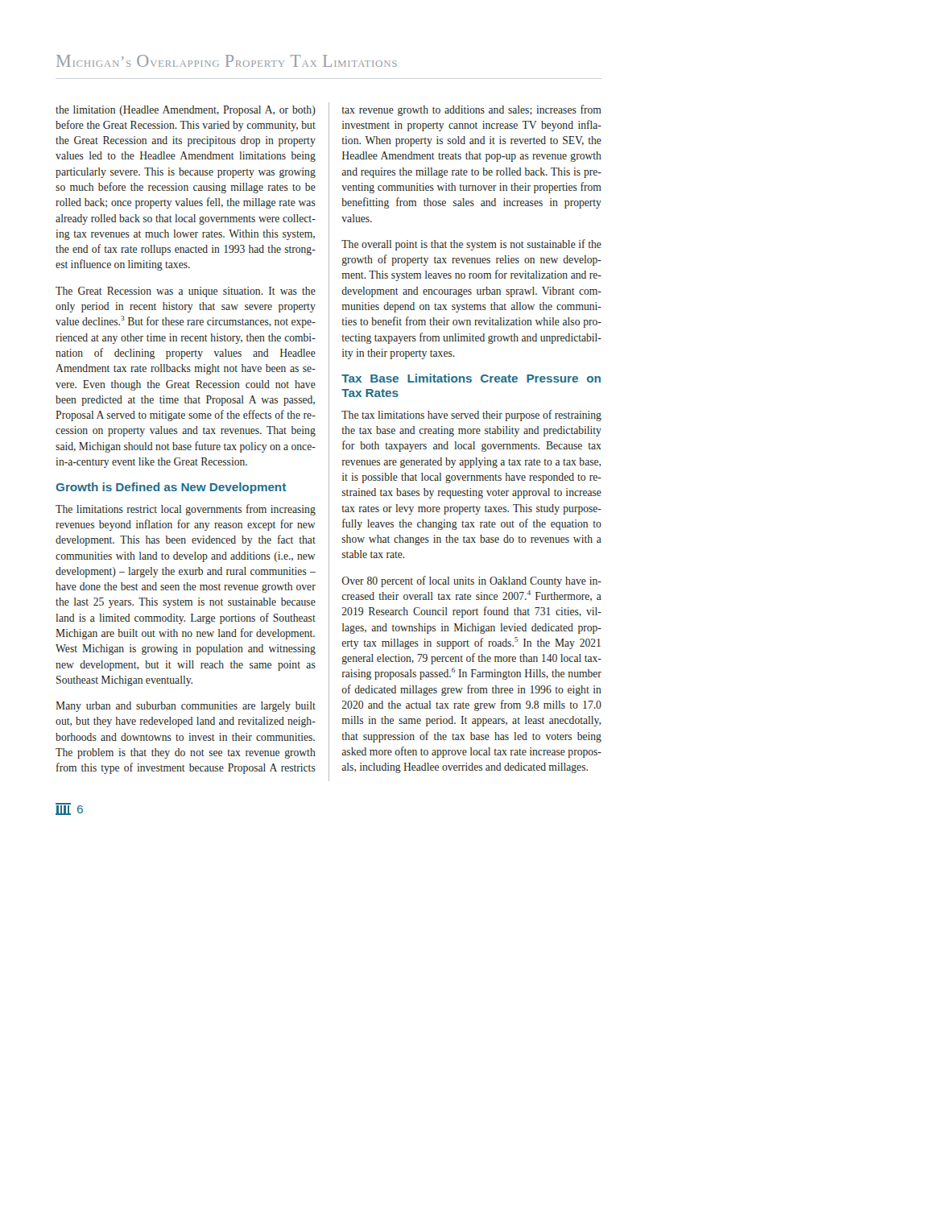Michigan’s Overlapping Property Tax Limitations
the limitation (Headlee Amendment, Proposal A, or both) before the Great Recession. This varied by community, but the Great Recession and its precipitous drop in property values led to the Headlee Amendment limitations being particularly severe. This is because property was growing so much before the recession causing millage rates to be rolled back; once property values fell, the millage rate was already rolled back so that local governments were collecting tax revenues at much lower rates. Within this system, the end of tax rate rollups enacted in 1993 had the strongest influence on limiting taxes.
The Great Recession was a unique situation. It was the only period in recent history that saw severe property value declines.3 But for these rare circumstances, not experienced at any other time in recent history, then the combination of declining property values and Headlee Amendment tax rate rollbacks might not have been as severe. Even though the Great Recession could not have been predicted at the time that Proposal A was passed, Proposal A served to mitigate some of the effects of the recession on property values and tax revenues. That being said, Michigan should not base future tax policy on a once-in-a-century event like the Great Recession.
Growth is Defined as New Development
The limitations restrict local governments from increasing revenues beyond inflation for any reason except for new development. This has been evidenced by the fact that communities with land to develop and additions (i.e., new development) – largely the exurb and rural communities – have done the best and seen the most revenue growth over the last 25 years. This system is not sustainable because land is a limited commodity. Large portions of Southeast Michigan are built out with no new land for development. West Michigan is growing in population and witnessing new development, but it will reach the same point as Southeast Michigan eventually.
Many urban and suburban communities are largely built out, but they have redeveloped land and revitalized neighborhoods and downtowns to invest in their communities. The problem is that they do not see tax revenue growth from this type of investment because Proposal A restricts tax revenue growth to additions and sales; increases from investment in property cannot increase TV beyond inflation. When property is sold and it is reverted to SEV, the Headlee Amendment treats that pop-up as revenue growth and requires the millage rate to be rolled back. This is preventing communities with turnover in their properties from benefitting from those sales and increases in property values.
The overall point is that the system is not sustainable if the growth of property tax revenues relies on new development. This system leaves no room for revitalization and redevelopment and encourages urban sprawl. Vibrant communities depend on tax systems that allow the communities to benefit from their own revitalization while also protecting taxpayers from unlimited growth and unpredictability in their property taxes.
Tax Base Limitations Create Pressure on Tax Rates
The tax limitations have served their purpose of restraining the tax base and creating more stability and predictability for both taxpayers and local governments. Because tax revenues are generated by applying a tax rate to a tax base, it is possible that local governments have responded to restrained tax bases by requesting voter approval to increase tax rates or levy more property taxes. This study purposefully leaves the changing tax rate out of the equation to show what changes in the tax base do to revenues with a stable tax rate.
Over 80 percent of local units in Oakland County have increased their overall tax rate since 2007.4 Furthermore, a 2019 Research Council report found that 731 cities, villages, and townships in Michigan levied dedicated property tax millages in support of roads.5 In the May 2021 general election, 79 percent of the more than 140 local tax-raising proposals passed.6 In Farmington Hills, the number of dedicated millages grew from three in 1996 to eight in 2020 and the actual tax rate grew from 9.8 mills to 17.0 mills in the same period. It appears, at least anecdotally, that suppression of the tax base has led to voters being asked more often to approve local tax rate increase proposals, including Headlee overrides and dedicated millages.
6